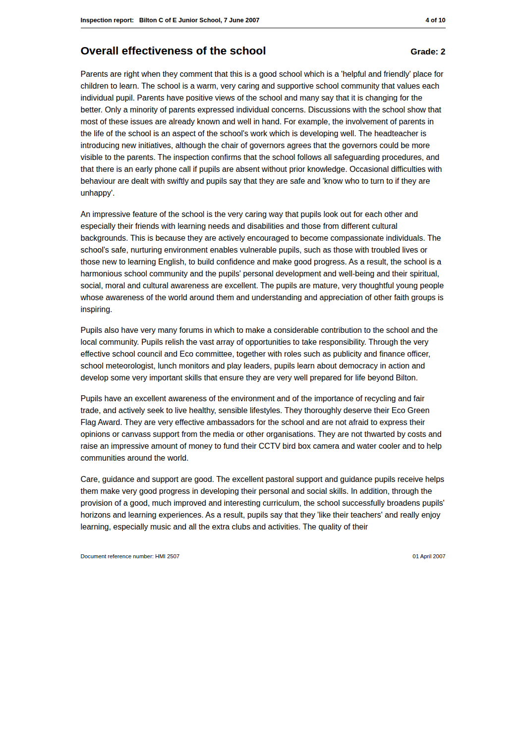Inspection report: Bilton C of E Junior School, 7 June 2007 4 of 10
Overall effectiveness of the school
Grade: 2
Parents are right when they comment that this is a good school which is a 'helpful and friendly' place for children to learn. The school is a warm, very caring and supportive school community that values each individual pupil. Parents have positive views of the school and many say that it is changing for the better. Only a minority of parents expressed individual concerns. Discussions with the school show that most of these issues are already known and well in hand. For example, the involvement of parents in the life of the school is an aspect of the school's work which is developing well. The headteacher is introducing new initiatives, although the chair of governors agrees that the governors could be more visible to the parents. The inspection confirms that the school follows all safeguarding procedures, and that there is an early phone call if pupils are absent without prior knowledge. Occasional difficulties with behaviour are dealt with swiftly and pupils say that they are safe and 'know who to turn to if they are unhappy'.
An impressive feature of the school is the very caring way that pupils look out for each other and especially their friends with learning needs and disabilities and those from different cultural backgrounds. This is because they are actively encouraged to become compassionate individuals. The school's safe, nurturing environment enables vulnerable pupils, such as those with troubled lives or those new to learning English, to build confidence and make good progress. As a result, the school is a harmonious school community and the pupils' personal development and well-being and their spiritual, social, moral and cultural awareness are excellent. The pupils are mature, very thoughtful young people whose awareness of the world around them and understanding and appreciation of other faith groups is inspiring.
Pupils also have very many forums in which to make a considerable contribution to the school and the local community. Pupils relish the vast array of opportunities to take responsibility. Through the very effective school council and Eco committee, together with roles such as publicity and finance officer, school meteorologist, lunch monitors and play leaders, pupils learn about democracy in action and develop some very important skills that ensure they are very well prepared for life beyond Bilton.
Pupils have an excellent awareness of the environment and of the importance of recycling and fair trade, and actively seek to live healthy, sensible lifestyles. They thoroughly deserve their Eco Green Flag Award. They are very effective ambassadors for the school and are not afraid to express their opinions or canvass support from the media or other organisations. They are not thwarted by costs and raise an impressive amount of money to fund their CCTV bird box camera and water cooler and to help communities around the world.
Care, guidance and support are good. The excellent pastoral support and guidance pupils receive helps them make very good progress in developing their personal and social skills. In addition, through the provision of a good, much improved and interesting curriculum, the school successfully broadens pupils' horizons and learning experiences. As a result, pupils say that they 'like their teachers' and really enjoy learning, especially music and all the extra clubs and activities. The quality of their
Document reference number: HMI 2507 01 April 2007